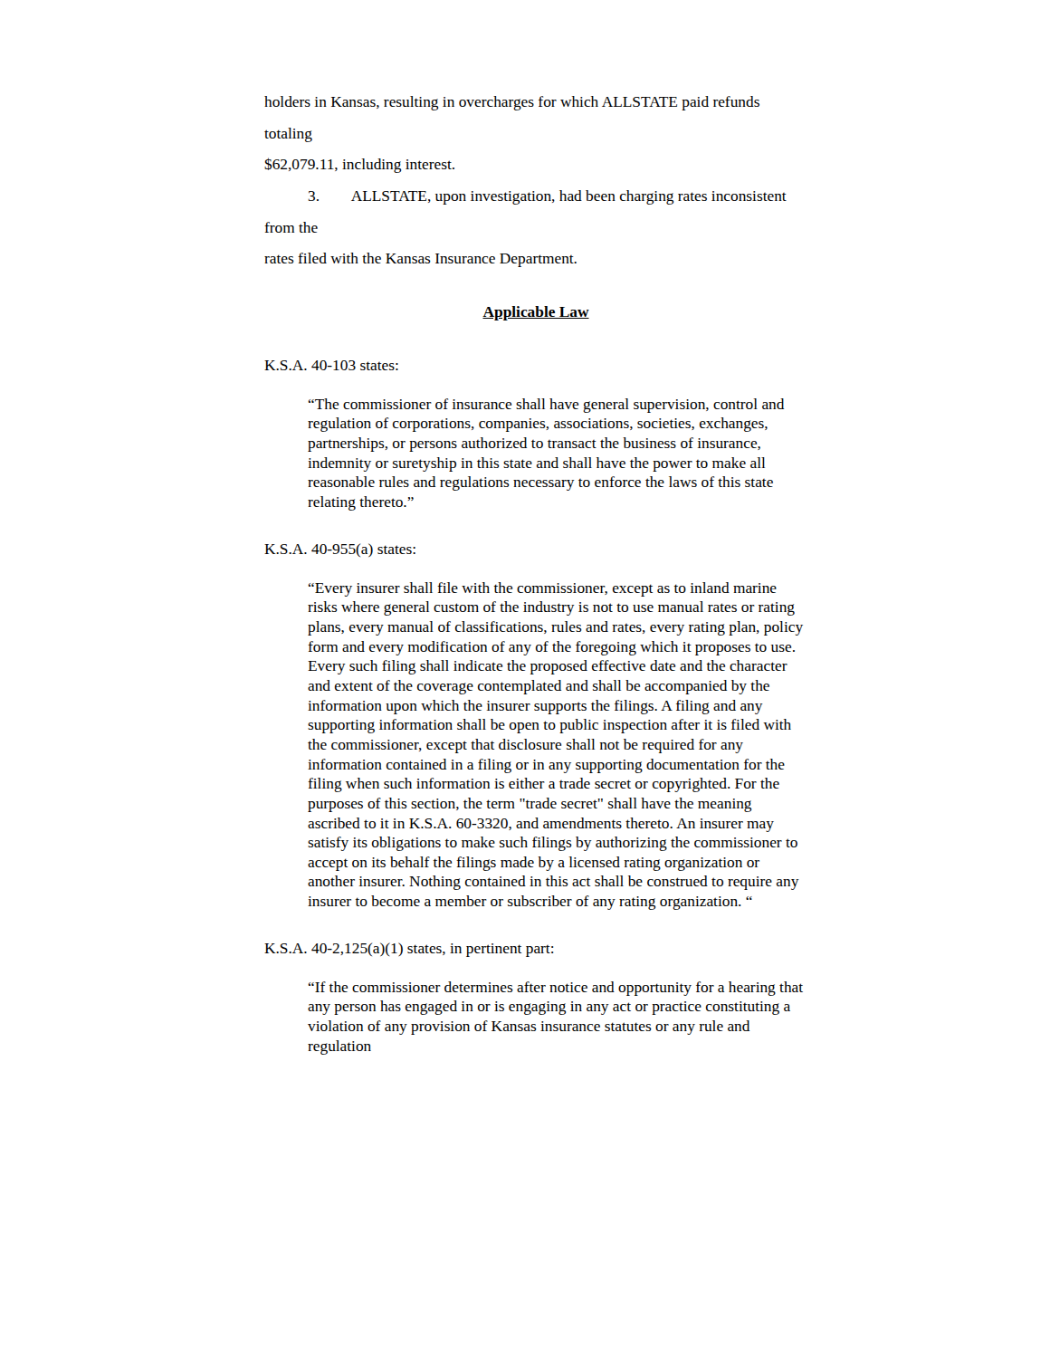holders in Kansas, resulting in overcharges for which ALLSTATE paid refunds totaling
$62,079.11, including interest.
3. ALLSTATE, upon investigation, had been charging rates inconsistent from the
rates filed with the Kansas Insurance Department.
Applicable Law
K.S.A. 40-103 states:
“The commissioner of insurance shall have general supervision, control and regulation of corporations, companies, associations, societies, exchanges, partnerships, or persons authorized to transact the business of insurance, indemnity or suretyship in this state and shall have the power to make all reasonable rules and regulations necessary to enforce the laws of this state relating thereto.”
K.S.A. 40-955(a) states:
“Every insurer shall file with the commissioner, except as to inland marine risks where general custom of the industry is not to use manual rates or rating plans, every manual of classifications, rules and rates, every rating plan, policy form and every modification of any of the foregoing which it proposes to use. Every such filing shall indicate the proposed effective date and the character and extent of the coverage contemplated and shall be accompanied by the information upon which the insurer supports the filings. A filing and any supporting information shall be open to public inspection after it is filed with the commissioner, except that disclosure shall not be required for any information contained in a filing or in any supporting documentation for the filing when such information is either a trade secret or copyrighted. For the purposes of this section, the term "trade secret" shall have the meaning ascribed to it in K.S.A. 60-3320, and amendments thereto. An insurer may satisfy its obligations to make such filings by authorizing the commissioner to accept on its behalf the filings made by a licensed rating organization or another insurer. Nothing contained in this act shall be construed to require any insurer to become a member or subscriber of any rating organization. “
K.S.A. 40-2,125(a)(1) states, in pertinent part:
“If the commissioner determines after notice and opportunity for a hearing that any person has engaged in or is engaging in any act or practice constituting a violation of any provision of Kansas insurance statutes or any rule and regulation